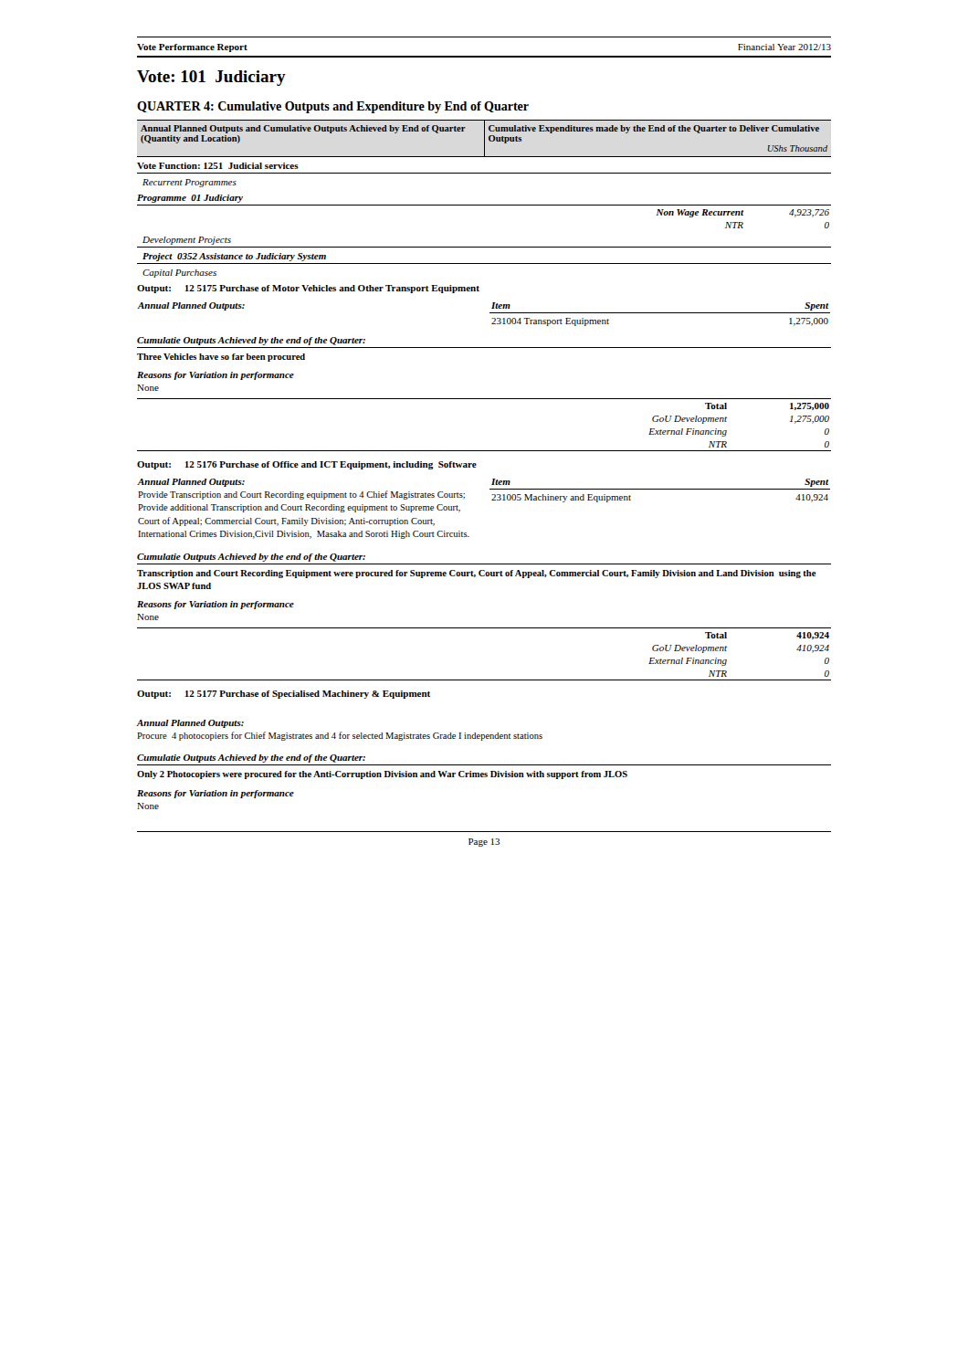Vote Performance Report
Financial Year 2012/13
Vote: 101 Judiciary
QUARTER 4: Cumulative Outputs and Expenditure by End of Quarter
| Annual Planned Outputs and Cumulative Outputs Achieved by End of Quarter (Quantity and Location) | Cumulative Expenditures made by the End of the Quarter to Deliver Cumulative Outputs UShs Thousand |
Vote Function: 1251 Judicial services
Recurrent Programmes
Programme 01 Judiciary
| Non Wage Recurrent | 4,923,726 |
| NTR | 0 |
Development Projects
Project 0352 Assistance to Judiciary System
Capital Purchases
Output: 12 5175 Purchase of Motor Vehicles and Other Transport Equipment
| Annual Planned Outputs: | / Item / Spent / / --- / --- / / 231004 Transport Equipment / 1,275,000 / |
Cumulatie Outputs Achieved by the end of the Quarter:
Three Vehicles have so far been procured
Reasons for Variation in performance
None
| Total | 1,275,000 |
| GoU Development | 1,275,000 |
| External Financing | 0 |
| NTR | 0 |
Output: 12 5176 Purchase of Office and ICT Equipment, including Software
| Annual Planned Outputs: Provide Transcription and Court Recording equipment to 4 Chief Magistrates Courts; Provide additional Transcription and Court Recording equipment to Supreme Court, Court of Appeal; Commercial Court, Family Division; Anti-corruption Court, International Crimes Division,Civil Division, Masaka and Soroti High Court Circuits. | / Item / Spent / / --- / --- / / 231005 Machinery and Equipment / 410,924 / |
Cumulatie Outputs Achieved by the end of the Quarter:
Transcription and Court Recording Equipment were procured for Supreme Court, Court of Appeal, Commercial Court, Family Division and Land Division using the JLOS SWAP fund
Reasons for Variation in performance
None
| Total | 410,924 |
| GoU Development | 410,924 |
| External Financing | 0 |
| NTR | 0 |
Output: 12 5177 Purchase of Specialised Machinery & Equipment
Annual Planned Outputs:
Procure 4 photocopiers for Chief Magistrates and 4 for selected Magistrates Grade I independent stations
Cumulatie Outputs Achieved by the end of the Quarter:
Only 2 Photocopiers were procured for the Anti-Corruption Division and War Crimes Division with support from JLOS
Reasons for Variation in performance
None
Page 13